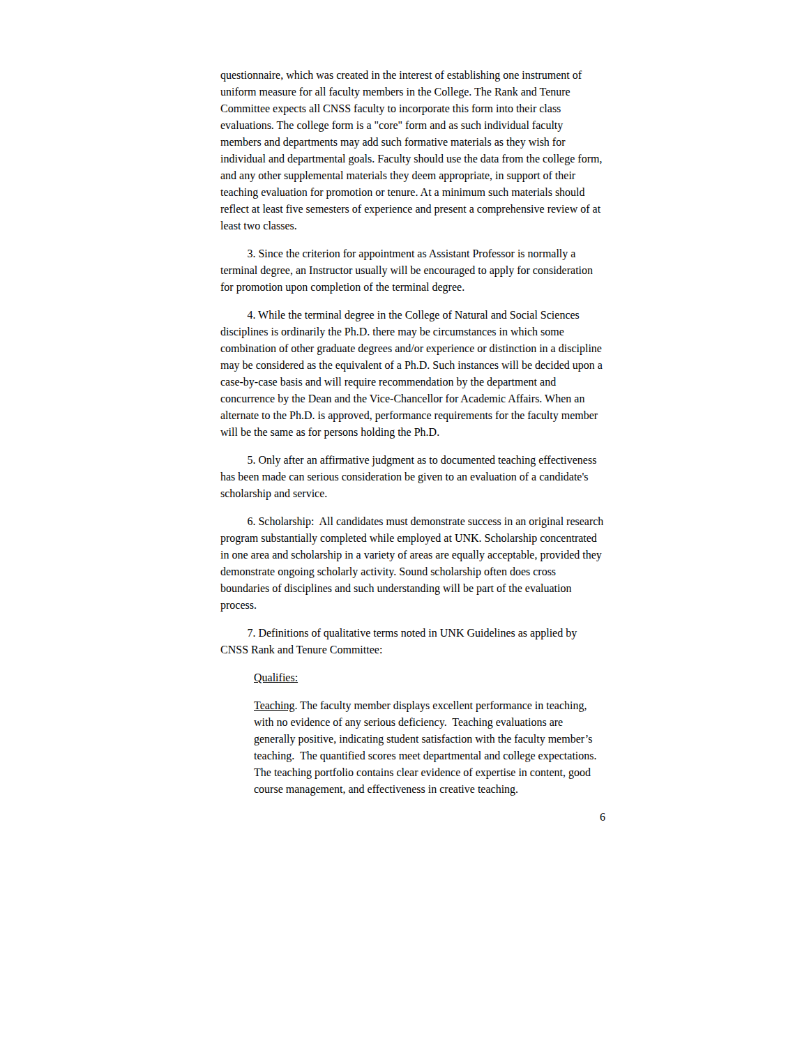questionnaire, which was created in the interest of establishing one instrument of uniform measure for all faculty members in the College. The Rank and Tenure Committee expects all CNSS faculty to incorporate this form into their class evaluations. The college form is a "core" form and as such individual faculty members and departments may add such formative materials as they wish for individual and departmental goals. Faculty should use the data from the college form, and any other supplemental materials they deem appropriate, in support of their teaching evaluation for promotion or tenure. At a minimum such materials should reflect at least five semesters of experience and present a comprehensive review of at least two classes.
3. Since the criterion for appointment as Assistant Professor is normally a terminal degree, an Instructor usually will be encouraged to apply for consideration for promotion upon completion of the terminal degree.
4. While the terminal degree in the College of Natural and Social Sciences disciplines is ordinarily the Ph.D. there may be circumstances in which some combination of other graduate degrees and/or experience or distinction in a discipline may be considered as the equivalent of a Ph.D. Such instances will be decided upon a case-by-case basis and will require recommendation by the department and concurrence by the Dean and the Vice-Chancellor for Academic Affairs. When an alternate to the Ph.D. is approved, performance requirements for the faculty member will be the same as for persons holding the Ph.D.
5. Only after an affirmative judgment as to documented teaching effectiveness has been made can serious consideration be given to an evaluation of a candidate's scholarship and service.
6. Scholarship: All candidates must demonstrate success in an original research program substantially completed while employed at UNK. Scholarship concentrated in one area and scholarship in a variety of areas are equally acceptable, provided they demonstrate ongoing scholarly activity. Sound scholarship often does cross boundaries of disciplines and such understanding will be part of the evaluation process.
7. Definitions of qualitative terms noted in UNK Guidelines as applied by CNSS Rank and Tenure Committee:
Qualifies:
Teaching. The faculty member displays excellent performance in teaching, with no evidence of any serious deficiency. Teaching evaluations are generally positive, indicating student satisfaction with the faculty member’s teaching. The quantified scores meet departmental and college expectations. The teaching portfolio contains clear evidence of expertise in content, good course management, and effectiveness in creative teaching.
6